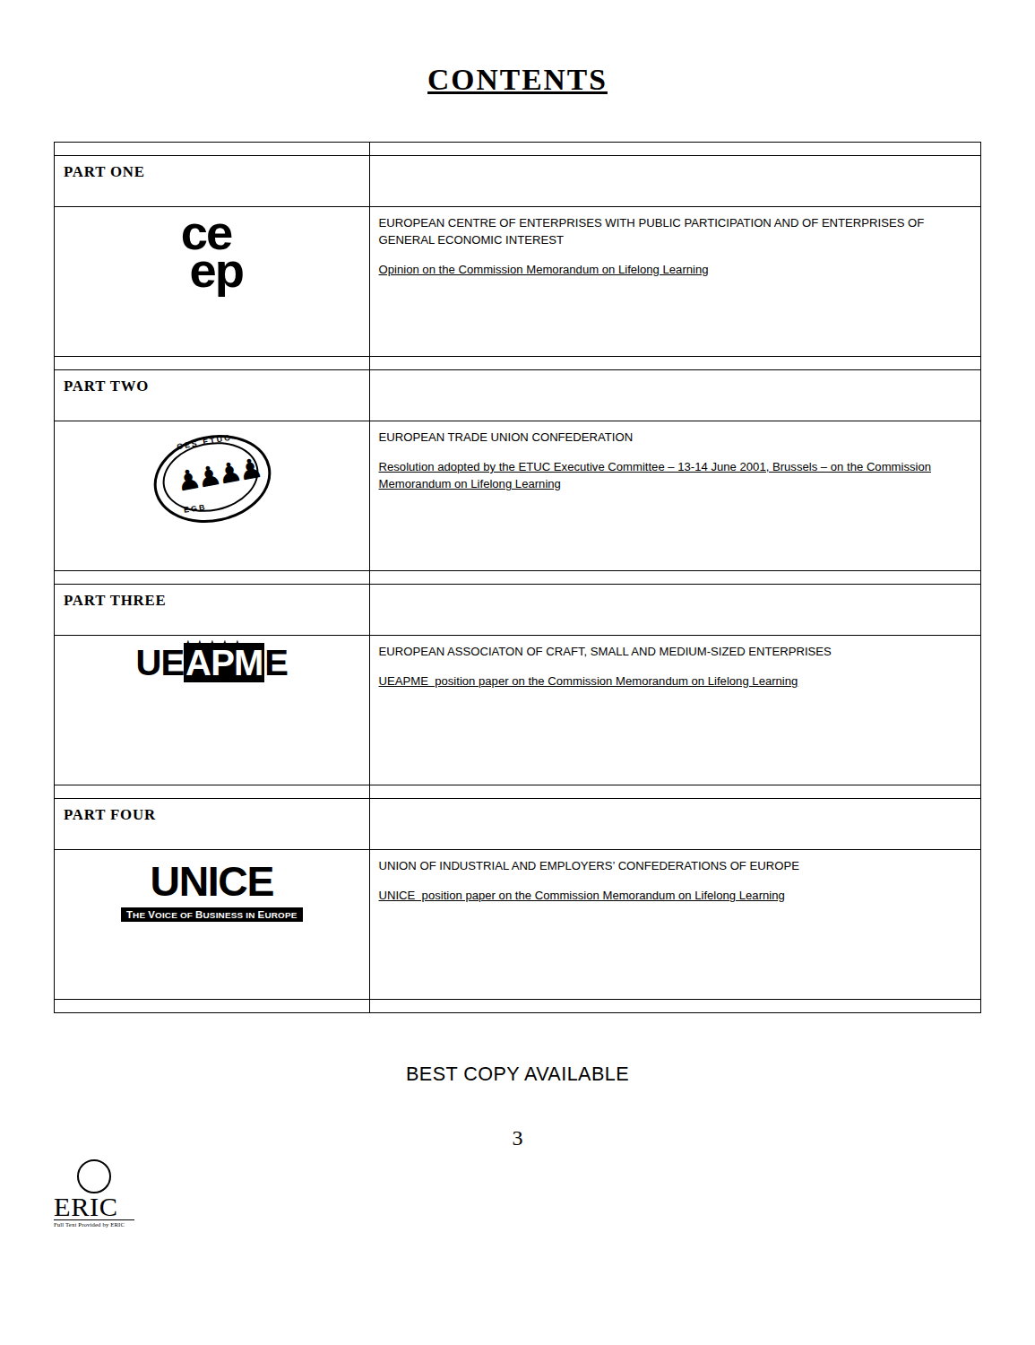CONTENTS
| PART ONE | |
| ce ep | European Centre of Enterprises with Public Participation and of Enterprises of General Economic Interest Opinion on the Commission Memorandum on Lifelong Learning |
| PART TWO | |
| CES ETUC EGB ♟♟♟♟ | European Trade Union Confederation Resolution adopted by the ETUC Executive Committee – 13-14 June 2001, Brussels – on the Commission Memorandum on Lifelong Learning |
| PART THREE | |
| ★★★★★ UE APM E | European Associaton of Craft, Small and Medium-sized Enterprises UEAPME position paper on the Commission Memorandum on Lifelong Learning |
| PART FOUR | |
| UNICE T HE V OICE OF B USINESS IN E UROPE | Union of Industrial and Employers’ Confederations of Europe UNICE position paper on the Commission Memorandum on Lifelong Learning |
BEST COPY AVAILABLE
3
ERIC
Full Text Provided by ERIC